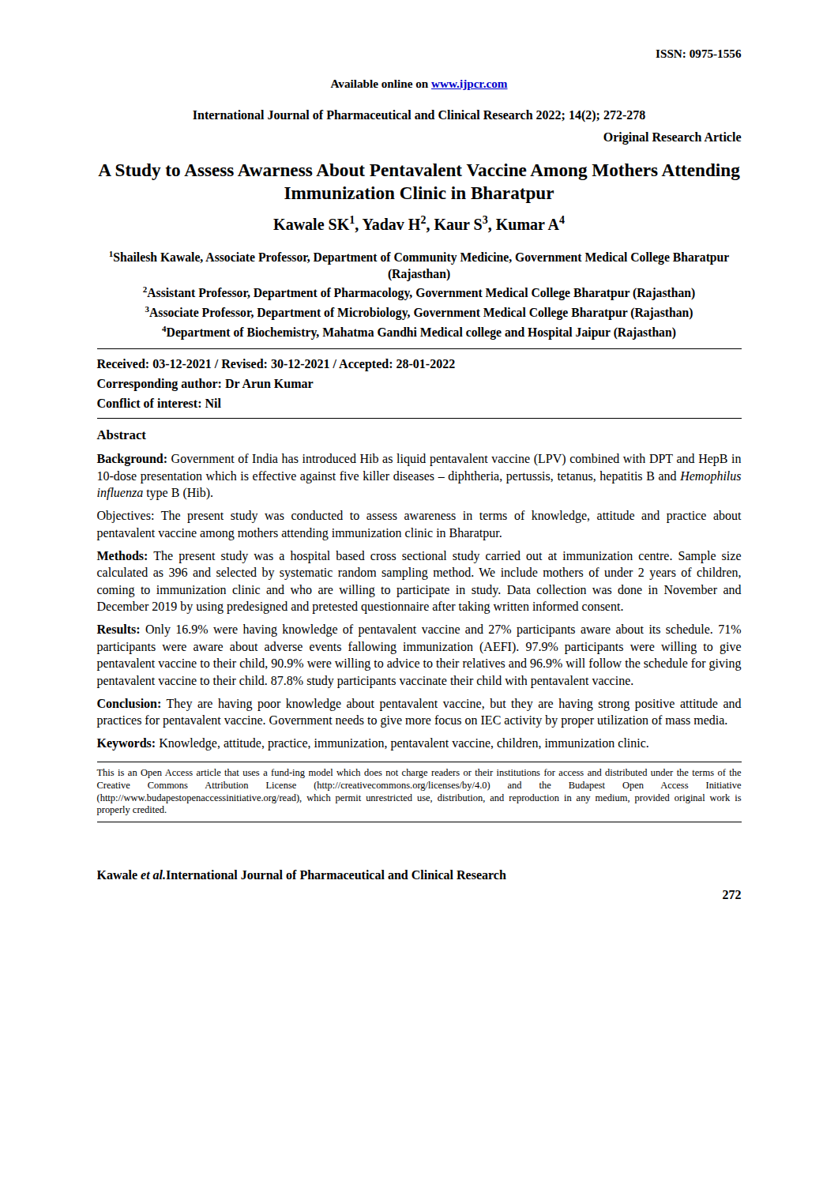ISSN: 0975-1556
Available online on www.ijpcr.com
International Journal of Pharmaceutical and Clinical Research 2022; 14(2); 272-278
Original Research Article
A Study to Assess Awarness About Pentavalent Vaccine Among Mothers Attending Immunization Clinic in Bharatpur
Kawale SK1, Yadav H2, Kaur S3, Kumar A4
1Shailesh Kawale, Associate Professor, Department of Community Medicine, Government Medical College Bharatpur (Rajasthan)
2Assistant Professor, Department of Pharmacology, Government Medical College Bharatpur (Rajasthan)
3Associate Professor, Department of Microbiology, Government Medical College Bharatpur (Rajasthan)
4Department of Biochemistry, Mahatma Gandhi Medical college and Hospital Jaipur (Rajasthan)
Received: 03-12-2021 / Revised: 30-12-2021 / Accepted: 28-01-2022
Corresponding author: Dr Arun Kumar
Conflict of interest: Nil
Abstract
Background: Government of India has introduced Hib as liquid pentavalent vaccine (LPV) combined with DPT and HepB in 10-dose presentation which is effective against five killer diseases – diphtheria, pertussis, tetanus, hepatitis B and Hemophilus influenza type B (Hib).
Objectives: The present study was conducted to assess awareness in terms of knowledge, attitude and practice about pentavalent vaccine among mothers attending immunization clinic in Bharatpur.
Methods: The present study was a hospital based cross sectional study carried out at immunization centre. Sample size calculated as 396 and selected by systematic random sampling method. We include mothers of under 2 years of children, coming to immunization clinic and who are willing to participate in study. Data collection was done in November and December 2019 by using predesigned and pretested questionnaire after taking written informed consent.
Results: Only 16.9% were having knowledge of pentavalent vaccine and 27% participants aware about its schedule. 71% participants were aware about adverse events fallowing immunization (AEFI). 97.9% participants were willing to give pentavalent vaccine to their child, 90.9% were willing to advice to their relatives and 96.9% will follow the schedule for giving pentavalent vaccine to their child. 87.8% study participants vaccinate their child with pentavalent vaccine.
Conclusion: They are having poor knowledge about pentavalent vaccine, but they are having strong positive attitude and practices for pentavalent vaccine. Government needs to give more focus on IEC activity by proper utilization of mass media.
Keywords: Knowledge, attitude, practice, immunization, pentavalent vaccine, children, immunization clinic.
This is an Open Access article that uses a fund-ing model which does not charge readers or their institutions for access and distributed under the terms of the Creative Commons Attribution License (http://creativecommons.org/licenses/by/4.0) and the Budapest Open Access Initiative (http://www.budapestopenaccessinitiative.org/read), which permit unrestricted use, distribution, and reproduction in any medium, provided original work is properly credited.
Kawale et al. International Journal of Pharmaceutical and Clinical Research
272